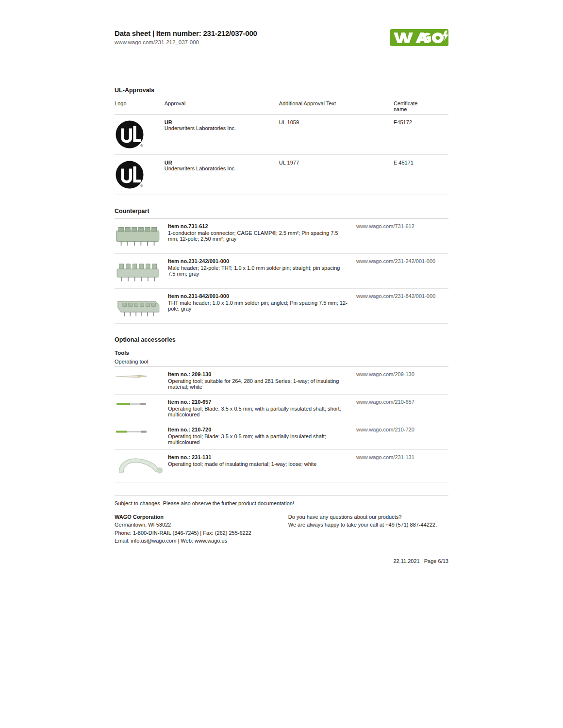Data sheet | Item number: 231-212/037-000
www.wago.com/231-212_037-000
UL-Approvals
| Logo | Approval | Additional Approval Text | Certificate name |
| --- | --- | --- | --- |
| ® | UR Underwriters Laboratories Inc. | UL 1059 | E45172 |
| ® | UR Underwriters Laboratories Inc. | UL 1977 | E 45171 |
Counterpart
| | Item no.731-612 1-conductor male connector; CAGE CLAMP®; 2.5 mm²; Pin spacing 7.5 mm; 12-pole; 2,50 mm²; gray | www.wago.com/731-612 |
| | Item no.231-242/001-000 Male header; 12-pole; THT; 1.0 x 1.0 mm solder pin; straight; pin spacing 7.5 mm; gray | www.wago.com/231-242/001-000 |
| | Item no.231-842/001-000 THT male header; 1.0 x 1.0 mm solder pin; angled; Pin spacing 7.5 mm; 12-pole; gray | www.wago.com/231-842/001-000 |
Optional accessories
Tools
Operating tool
| | Item no.: 209-130 Operating tool; suitable for 264, 280 and 281 Series; 1-way; of insulating material; white | www.wago.com/209-130 |
| | Item no.: 210-657 Operating tool; Blade: 3.5 x 0.5 mm; with a partially insulated shaft; short; multicoloured | www.wago.com/210-657 |
| | Item no.: 210-720 Operating tool; Blade: 3.5 x 0.5 mm; with a partially insulated shaft; multicoloured | www.wago.com/210-720 |
| | Item no.: 231-131 Operating tool; made of insulating material; 1-way; loose; white | www.wago.com/231-131 |
Subject to changes. Please also observe the further product documentation!
WAGO Corporation
Germantown, WI 53022
Phone: 1-800-DIN-RAIL (346-7245) | Fax: (262) 255-6222
Email: info.us@wago.com | Web: www.wago.us
Do you have any questions about our products?
We are always happy to take your call at +49 (571) 887-44222.
22.11.2021 Page 6/13